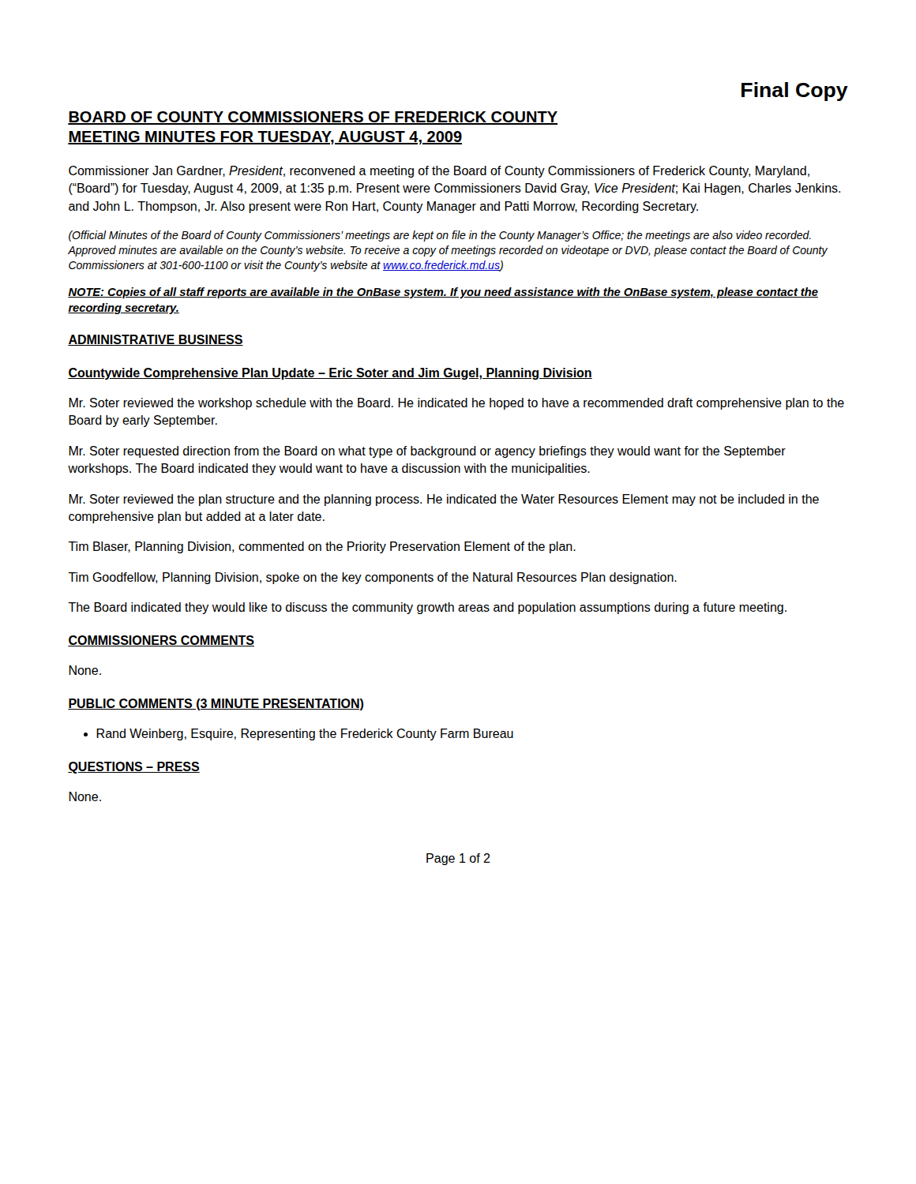Final Copy
BOARD OF COUNTY COMMISSIONERS OF FREDERICK COUNTY
MEETING MINUTES FOR TUESDAY, AUGUST 4, 2009
Commissioner Jan Gardner, President, reconvened a meeting of the Board of County Commissioners of Frederick County, Maryland, (“Board”) for Tuesday, August 4, 2009, at 1:35 p.m. Present were Commissioners David Gray, Vice President; Kai Hagen, Charles Jenkins. and John L. Thompson, Jr. Also present were Ron Hart, County Manager and Patti Morrow, Recording Secretary.
(Official Minutes of the Board of County Commissioners’ meetings are kept on file in the County Manager’s Office; the meetings are also video recorded. Approved minutes are available on the County’s website. To receive a copy of meetings recorded on videotape or DVD, please contact the Board of County Commissioners at 301-600-1100 or visit the County’s website at www.co.frederick.md.us)
NOTE: Copies of all staff reports are available in the OnBase system. If you need assistance with the OnBase system, please contact the recording secretary.
ADMINISTRATIVE BUSINESS
Countywide Comprehensive Plan Update – Eric Soter and Jim Gugel, Planning Division
Mr. Soter reviewed the workshop schedule with the Board. He indicated he hoped to have a recommended draft comprehensive plan to the Board by early September.
Mr. Soter requested direction from the Board on what type of background or agency briefings they would want for the September workshops. The Board indicated they would want to have a discussion with the municipalities.
Mr. Soter reviewed the plan structure and the planning process. He indicated the Water Resources Element may not be included in the comprehensive plan but added at a later date.
Tim Blaser, Planning Division, commented on the Priority Preservation Element of the plan.
Tim Goodfellow, Planning Division, spoke on the key components of the Natural Resources Plan designation.
The Board indicated they would like to discuss the community growth areas and population assumptions during a future meeting.
COMMISSIONERS COMMENTS
None.
PUBLIC COMMENTS (3 MINUTE PRESENTATION)
Rand Weinberg, Esquire, Representing the Frederick County Farm Bureau
QUESTIONS – PRESS
None.
Page 1 of 2